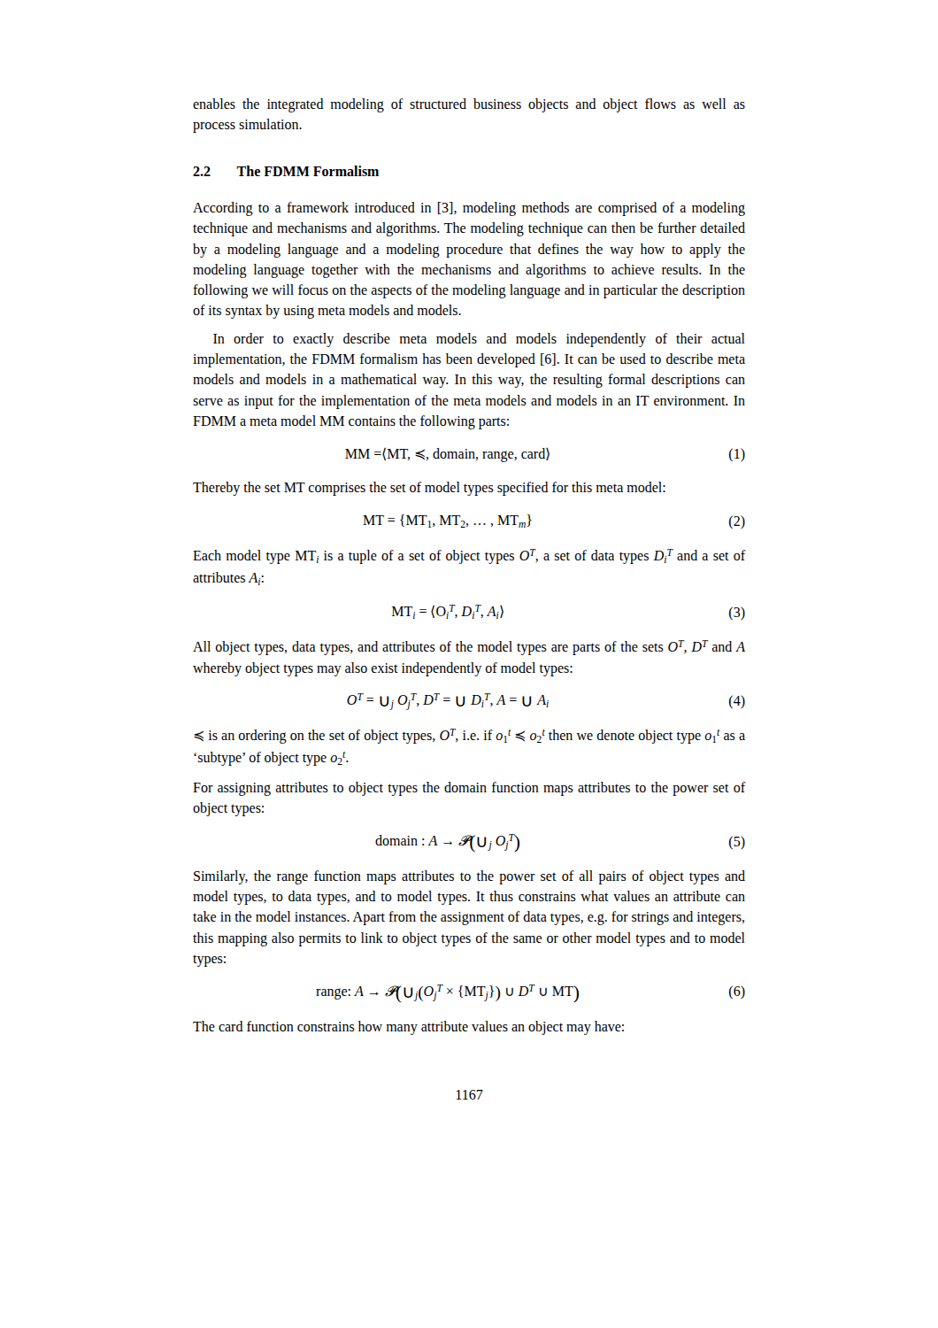enables the integrated modeling of structured business objects and object flows as well as process simulation.
2.2 The FDMM Formalism
According to a framework introduced in [3], modeling methods are comprised of a modeling technique and mechanisms and algorithms. The modeling technique can then be further detailed by a modeling language and a modeling procedure that defines the way how to apply the modeling language together with the mechanisms and algorithms to achieve results. In the following we will focus on the aspects of the modeling language and in particular the description of its syntax by using meta models and models.
In order to exactly describe meta models and models independently of their actual implementation, the FDMM formalism has been developed [6]. It can be used to describe meta models and models in a mathematical way. In this way, the resulting formal descriptions can serve as input for the implementation of the meta models and models in an IT environment. In FDMM a meta model MM contains the following parts:
MM =⟨MT, ≼, domain, range, card⟩
(1)
Thereby the set MT comprises the set of model types specified for this meta model:
MT = {MT1, MT2, … , MTm}
(2)
Each model type MTi is a tuple of a set of object types OT, a set of data types DiT and a set of attributes Ai:
MTi = ⟨OiT, DiT, Ai⟩
(3)
All object types, data types, and attributes of the model types are parts of the sets OT, DT and A whereby object types may also exist independently of model types:
OT = ∪j OjT, DT = ∪ DiT, A = ∪ Ai
(4)
≼ is an ordering on the set of object types, OT, i.e. if o1t ≼ o2t then we denote object type o1t as a ‘subtype’ of object type o2t.
For assigning attributes to object types the domain function maps attributes to the power set of object types:
domain : A → 𝓟(∪j OjT)
(5)
Similarly, the range function maps attributes to the power set of all pairs of object types and model types, to data types, and to model types. It thus constrains what values an attribute can take in the model instances. Apart from the assignment of data types, e.g. for strings and integers, this mapping also permits to link to object types of the same or other model types and to model types:
range: A → 𝓟(∪j(OjT × {MTj}) ∪ DT ∪ MT)
(6)
The card function constrains how many attribute values an object may have:
1167